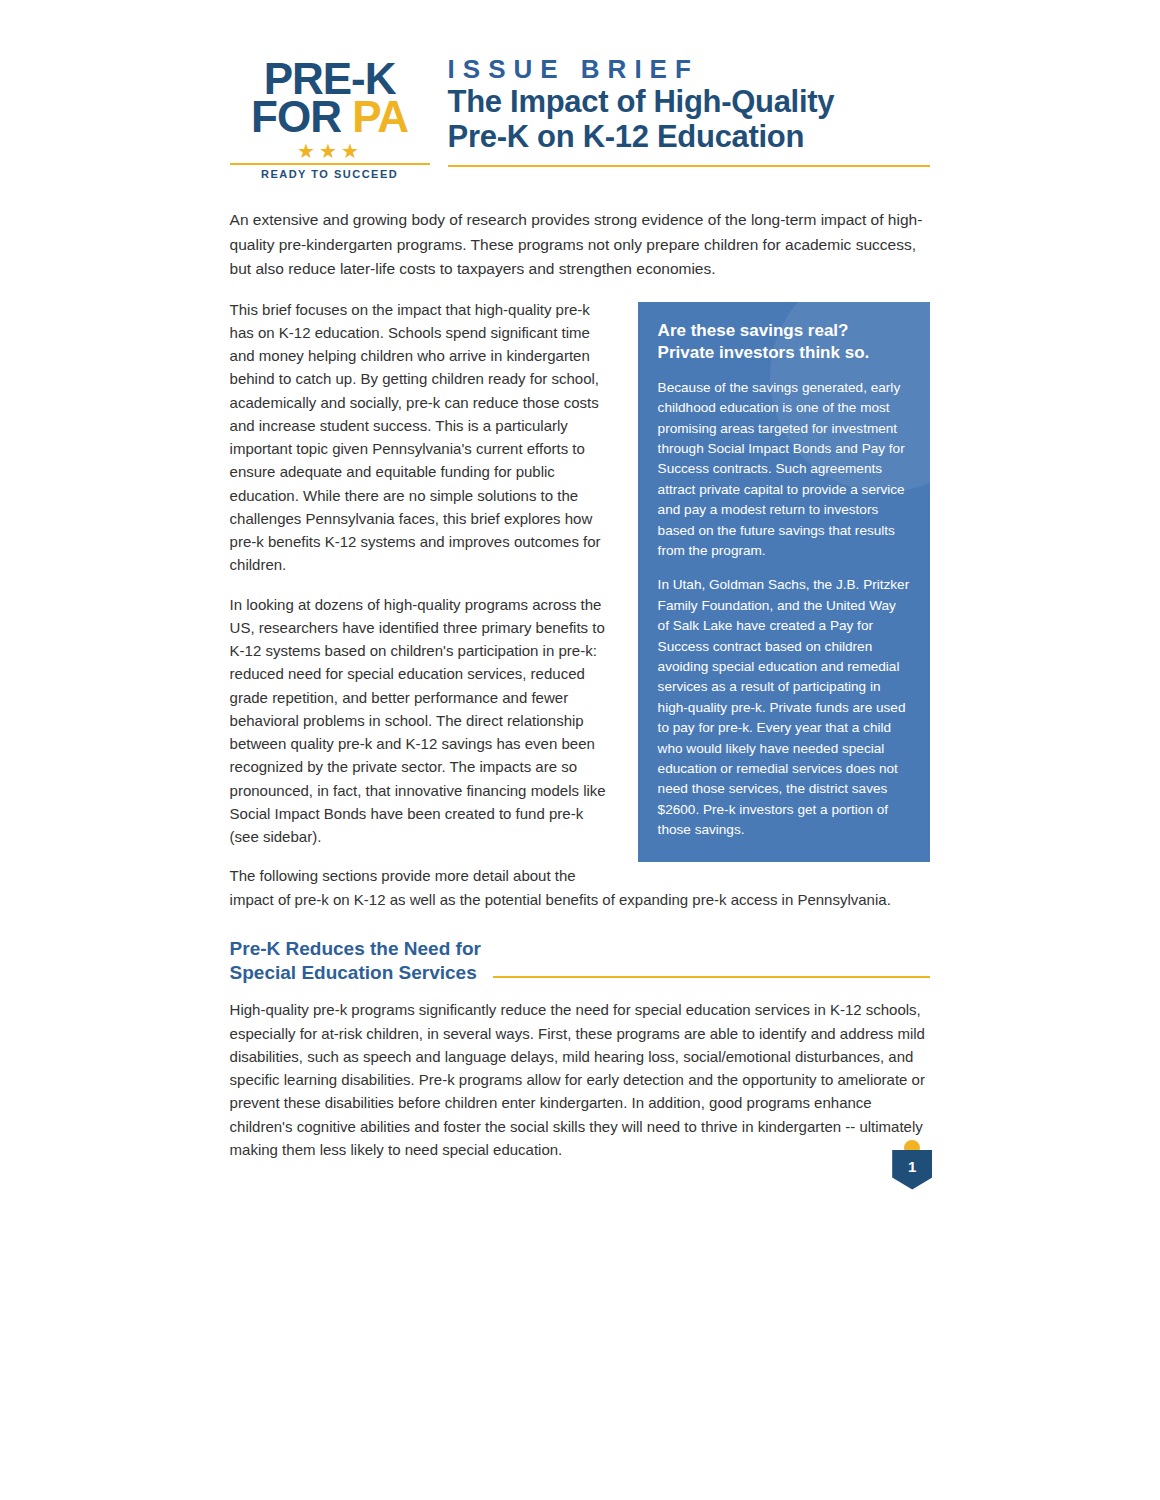PRE-K FOR PA ★★★ READY TO SUCCEED
ISSUE BRIEF
The Impact of High-Quality
Pre-K on K-12 Education
An extensive and growing body of research provides strong evidence of the long-term impact of high-quality pre-kindergarten programs. These programs not only prepare children for academic success, but also reduce later-life costs to taxpayers and strengthen economies.
Are these savings real?
Private investors think so.
Because of the savings generated, early childhood education is one of the most promising areas targeted for investment through Social Impact Bonds and Pay for Success contracts. Such agreements attract private capital to provide a service and pay a modest return to investors based on the future savings that results from the program.
In Utah, Goldman Sachs, the J.B. Pritzker Family Foundation, and the United Way of Salk Lake have created a Pay for Success contract based on children avoiding special education and remedial services as a result of participating in high-quality pre-k. Private funds are used to pay for pre-k. Every year that a child who would likely have needed special education or remedial services does not need those services, the district saves $2600. Pre-k investors get a portion of those savings.
This brief focuses on the impact that high-quality pre-k has on K-12 education. Schools spend significant time and money helping children who arrive in kindergarten behind to catch up. By getting children ready for school, academically and socially, pre-k can reduce those costs and increase student success. This is a particularly important topic given Pennsylvania's current efforts to ensure adequate and equitable funding for public education. While there are no simple solutions to the challenges Pennsylvania faces, this brief explores how pre-k benefits K-12 systems and improves outcomes for children.
In looking at dozens of high-quality programs across the US, researchers have identified three primary benefits to K-12 systems based on children's participation in pre-k: reduced need for special education services, reduced grade repetition, and better performance and fewer behavioral problems in school. The direct relationship between quality pre-k and K-12 savings has even been recognized by the private sector. The impacts are so pronounced, in fact, that innovative financing models like Social Impact Bonds have been created to fund pre-k (see sidebar).
The following sections provide more detail about the impact of pre-k on K-12 as well as the potential benefits of expanding pre-k access in Pennsylvania.
Pre-K Reduces the Need for
Special Education Services
High-quality pre-k programs significantly reduce the need for special education services in K-12 schools, especially for at-risk children, in several ways. First, these programs are able to identify and address mild disabilities, such as speech and language delays, mild hearing loss, social/emotional disturbances, and specific learning disabilities. Pre-k programs allow for early detection and the opportunity to ameliorate or prevent these disabilities before children enter kindergarten. In addition, good programs enhance children's cognitive abilities and foster the social skills they will need to thrive in kindergarten -- ultimately making them less likely to need special education.
1